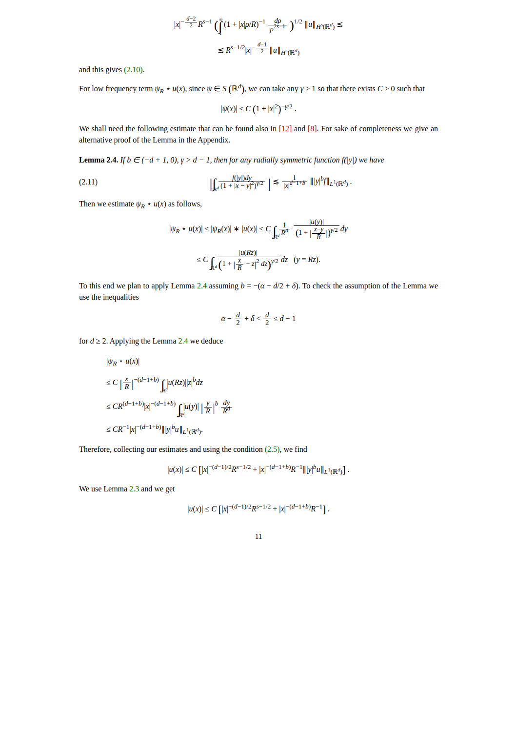|x|−d−22Rs−1 (∫∞1 (1 + |x|ρ/R)−1 dρ ρ2s−1 )1/2 ∥u∥Ḣs(ℝd) ≲
≲ Rs−1/2|x|−d−12∥u∥Ḣs(ℝd)
and this gives (2.10).
For low frequency term ψR ⋆ u(x), since ψ ∈ S (ℝd), we can take any γ > 1 so that there exists C > 0 such that
|ψ(x)| ≤ C (1 + |x|2)−γ/2 .
We shall need the following estimate that can be found also in [12] and [8]. For sake of completeness we give an alternative proof of the Lemma in the Appendix.
Lemma 2.4. If b ∈ (−d + 1, 0), γ > d − 1, then for any radially symmetric function f(|y|) we have
(2.11)
|∫ℝd f(|y|)dy(1 + |x − y|2)γ/2 | ≲ 1|x|d−1+b ∥|y|bf∥L1(ℝd) .
Then we estimate ψR ⋆ u(x) as follows,
|ψR ⋆ u(x)| ≤ |ψR(x)| ∗ |u(x)| ≤ C ∫ℝd 1 Rd |u(y)|(1 + |x−y R|)γ/2 dy
≤ C ∫ℝd |u(Rz)|(1 + |xR − z|2 dz)γ/2 dz (y = Rz).
To this end we plan to apply Lemma 2.4 assuming b = −(α − d/2 + δ). To check the assumption of the Lemma we use the inequalities
α − d 2 + δ < d 2 ≤ d − 1
for d ≥ 2. Applying the Lemma 2.4 we deduce
|ψR ⋆ u(x)|
≤ C |xR|−(d−1+b) ∫ℝd |u(Rz)||z|bdz
≤ CR(d−1+b)|x|−(d−1+b) ∫ℝd |u(y)| |yR|b dy Rd
≤ CR−1|x|−(d−1+b)∥|y|bu∥L1(ℝd).
Therefore, collecting our estimates and using the condition (2.5), we find
|u(x)| ≤ C [|x|−(d−1)/2Rs−1/2 + |x|−(d−1+b)R−1∥|y|bu∥L1(ℝd)] .
We use Lemma 2.3 and we get
|u(x)| ≤ C [|x|−(d−1)/2Rs−1/2 + |x|−(d−1+b)R−1] .
11